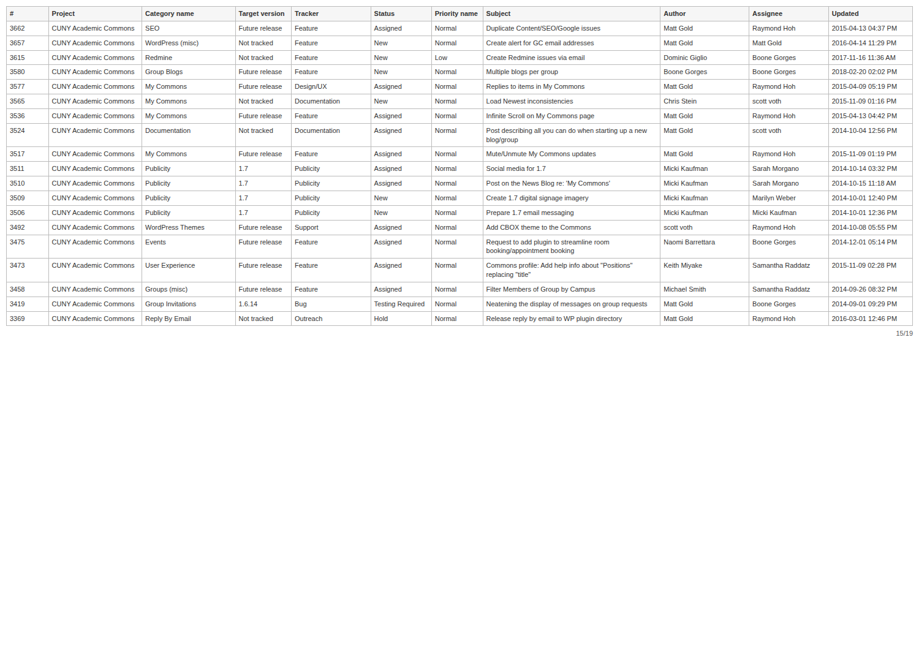| # | Project | Category name | Target version | Tracker | Status | Priority name | Subject | Author | Assignee | Updated |
| --- | --- | --- | --- | --- | --- | --- | --- | --- | --- | --- |
| 3662 | CUNY Academic Commons | SEO | Future release | Feature | Assigned | Normal | Duplicate Content/SEO/Google issues | Matt Gold | Raymond Hoh | 2015-04-13 04:37 PM |
| 3657 | CUNY Academic Commons | WordPress (misc) | Not tracked | Feature | New | Normal | Create alert for GC email addresses | Matt Gold | Matt Gold | 2016-04-14 11:29 PM |
| 3615 | CUNY Academic Commons | Redmine | Not tracked | Feature | New | Low | Create Redmine issues via email | Dominic Giglio | Boone Gorges | 2017-11-16 11:36 AM |
| 3580 | CUNY Academic Commons | Group Blogs | Future release | Feature | New | Normal | Multiple blogs per group | Boone Gorges | Boone Gorges | 2018-02-20 02:02 PM |
| 3577 | CUNY Academic Commons | My Commons | Future release | Design/UX | Assigned | Normal | Replies to items in My Commons | Matt Gold | Raymond Hoh | 2015-04-09 05:19 PM |
| 3565 | CUNY Academic Commons | My Commons | Not tracked | Documentation | New | Normal | Load Newest inconsistencies | Chris Stein | scott voth | 2015-11-09 01:16 PM |
| 3536 | CUNY Academic Commons | My Commons | Future release | Feature | Assigned | Normal | Infinite Scroll on My Commons page | Matt Gold | Raymond Hoh | 2015-04-13 04:42 PM |
| 3524 | CUNY Academic Commons | Documentation | Not tracked | Documentation | Assigned | Normal | Post describing all you can do when starting up a new blog/group | Matt Gold | scott voth | 2014-10-04 12:56 PM |
| 3517 | CUNY Academic Commons | My Commons | Future release | Feature | Assigned | Normal | Mute/Unmute My Commons updates | Matt Gold | Raymond Hoh | 2015-11-09 01:19 PM |
| 3511 | CUNY Academic Commons | Publicity | 1.7 | Publicity | Assigned | Normal | Social media for 1.7 | Micki Kaufman | Sarah Morgano | 2014-10-14 03:32 PM |
| 3510 | CUNY Academic Commons | Publicity | 1.7 | Publicity | Assigned | Normal | Post on the News Blog re: 'My Commons' | Micki Kaufman | Sarah Morgano | 2014-10-15 11:18 AM |
| 3509 | CUNY Academic Commons | Publicity | 1.7 | Publicity | New | Normal | Create 1.7 digital signage imagery | Micki Kaufman | Marilyn Weber | 2014-10-01 12:40 PM |
| 3506 | CUNY Academic Commons | Publicity | 1.7 | Publicity | New | Normal | Prepare 1.7 email messaging | Micki Kaufman | Micki Kaufman | 2014-10-01 12:36 PM |
| 3492 | CUNY Academic Commons | WordPress Themes | Future release | Support | Assigned | Normal | Add CBOX theme to the Commons | scott voth | Raymond Hoh | 2014-10-08 05:55 PM |
| 3475 | CUNY Academic Commons | Events | Future release | Feature | Assigned | Normal | Request to add plugin to streamline room booking/appointment booking | Naomi Barrettara | Boone Gorges | 2014-12-01 05:14 PM |
| 3473 | CUNY Academic Commons | User Experience | Future release | Feature | Assigned | Normal | Commons profile: Add help info about "Positions" replacing "title" | Keith Miyake | Samantha Raddatz | 2015-11-09 02:28 PM |
| 3458 | CUNY Academic Commons | Groups (misc) | Future release | Feature | Assigned | Normal | Filter Members of Group by Campus | Michael Smith | Samantha Raddatz | 2014-09-26 08:32 PM |
| 3419 | CUNY Academic Commons | Group Invitations | 1.6.14 | Bug | Testing Required | Normal | Neatening the display of messages on group requests | Matt Gold | Boone Gorges | 2014-09-01 09:29 PM |
| 3369 | CUNY Academic Commons | Reply By Email | Not tracked | Outreach | Hold | Normal | Release reply by email to WP plugin directory | Matt Gold | Raymond Hoh | 2016-03-01 12:46 PM |
15/19